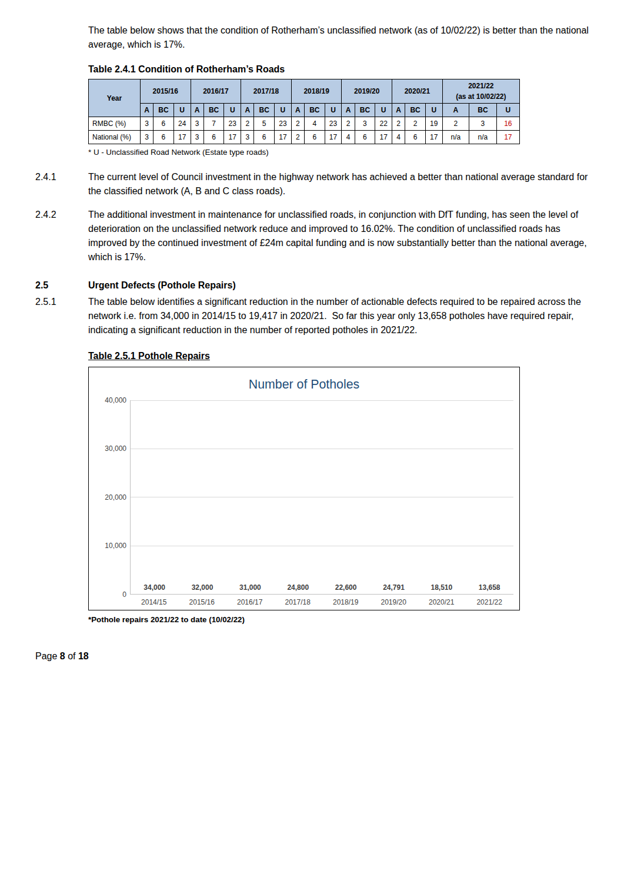The table below shows that the condition of Rotherham’s unclassified network (as of 10/02/22) is better than the national average, which is 17%.
Table 2.4.1 Condition of Rotherham’s Roads
| Year | 2015/16 | 2016/17 | 2017/18 | 2018/19 | 2019/20 | 2020/21 | 2021/22 (as at 10/02/22) |
| --- | --- | --- | --- | --- | --- | --- | --- |
| A | BC | U | A | BC | U | A | BC | U | A | BC | U | A | BC | U | A | BC | U | A | BC | U |
| RMBC (%) | 3 | 6 | 24 | 3 | 7 | 23 | 2 | 5 | 23 | 2 | 4 | 23 | 2 | 3 | 22 | 2 | 2 | 19 | 2 | 3 | 16 |
| National (%) | 3 | 6 | 17 | 3 | 6 | 17 | 3 | 6 | 17 | 2 | 6 | 17 | 4 | 6 | 17 | 4 | 6 | 17 | n/a | n/a | 17 |
* U - Unclassified Road Network (Estate type roads)
2.4.1
The current level of Council investment in the highway network has achieved a better than national average standard for the classified network (A, B and C class roads).
2.4.2
The additional investment in maintenance for unclassified roads, in conjunction with DfT funding, has seen the level of deterioration on the unclassified network reduce and improved to 16.02%. The condition of unclassified roads has improved by the continued investment of £24m capital funding and is now substantially better than the national average, which is 17%.
2.5
Urgent Defects (Pothole Repairs)
2.5.1
The table below identifies a significant reduction in the number of actionable defects required to be repaired across the network i.e. from 34,000 in 2014/15 to 19,417 in 2020/21. So far this year only 13,658 potholes have required repair, indicating a significant reduction in the number of reported potholes in 2021/22.
Table 2.5.1 Pothole Repairs
Number of Potholes
40,000 30,000 20,000 10,000 0
34,000
32,000
31,000
24,800
22,600
24,791
18,510
13,658
2014/15
2015/16
2016/17
2017/18
2018/19
2019/20
2020/21
2021/22
*Pothole repairs 2021/22 to date (10/02/22)
Page 8 of 18